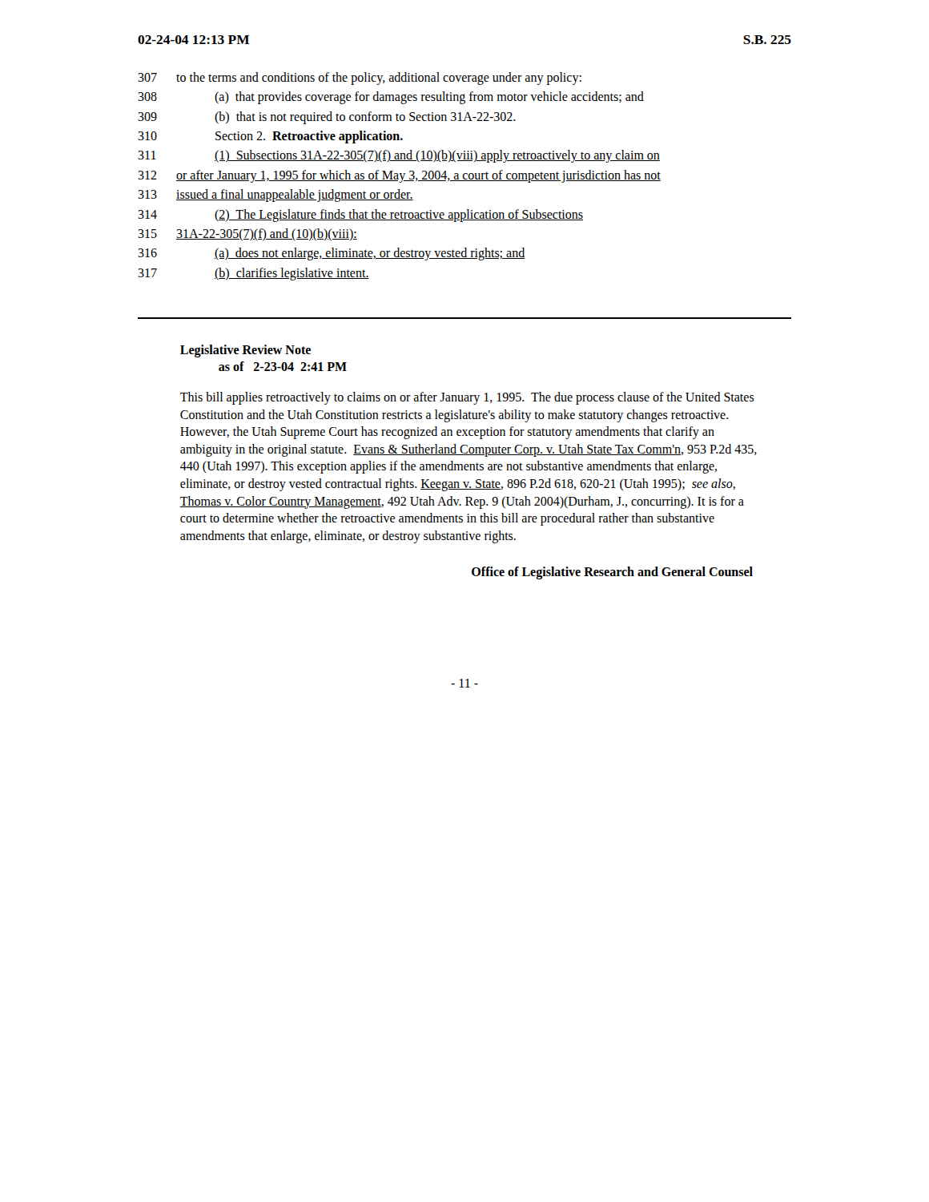02-24-04 12:13 PM S.B. 225
| 307 | to the terms and conditions of the policy, additional coverage under any policy: |
| 308 | (a) that provides coverage for damages resulting from motor vehicle accidents; and |
| 309 | (b) that is not required to conform to Section 31A-22-302. |
| 310 | Section 2. Retroactive application. |
| 311 | (1) Subsections 31A-22-305(7)(f) and (10)(b)(viii) apply retroactively to any claim on |
| 312 | or after January 1, 1995 for which as of May 3, 2004, a court of competent jurisdiction has not |
| 313 | issued a final unappealable judgment or order. |
| 314 | (2) The Legislature finds that the retroactive application of Subsections |
| 315 | 31A-22-305(7)(f) and (10)(b)(viii): |
| 316 | (a) does not enlarge, eliminate, or destroy vested rights; and |
| 317 | (b) clarifies legislative intent. |
Legislative Review Note
as of 2-23-04 2:41 PM
This bill applies retroactively to claims on or after January 1, 1995. The due process clause of the United States Constitution and the Utah Constitution restricts a legislature's ability to make statutory changes retroactive. However, the Utah Supreme Court has recognized an exception for statutory amendments that clarify an ambiguity in the original statute. Evans & Sutherland Computer Corp. v. Utah State Tax Comm'n, 953 P.2d 435, 440 (Utah 1997). This exception applies if the amendments are not substantive amendments that enlarge, eliminate, or destroy vested contractual rights. Keegan v. State, 896 P.2d 618, 620-21 (Utah 1995); see also, Thomas v. Color Country Management, 492 Utah Adv. Rep. 9 (Utah 2004)(Durham, J., concurring). It is for a court to determine whether the retroactive amendments in this bill are procedural rather than substantive amendments that enlarge, eliminate, or destroy substantive rights.
Office of Legislative Research and General Counsel
- 11 -